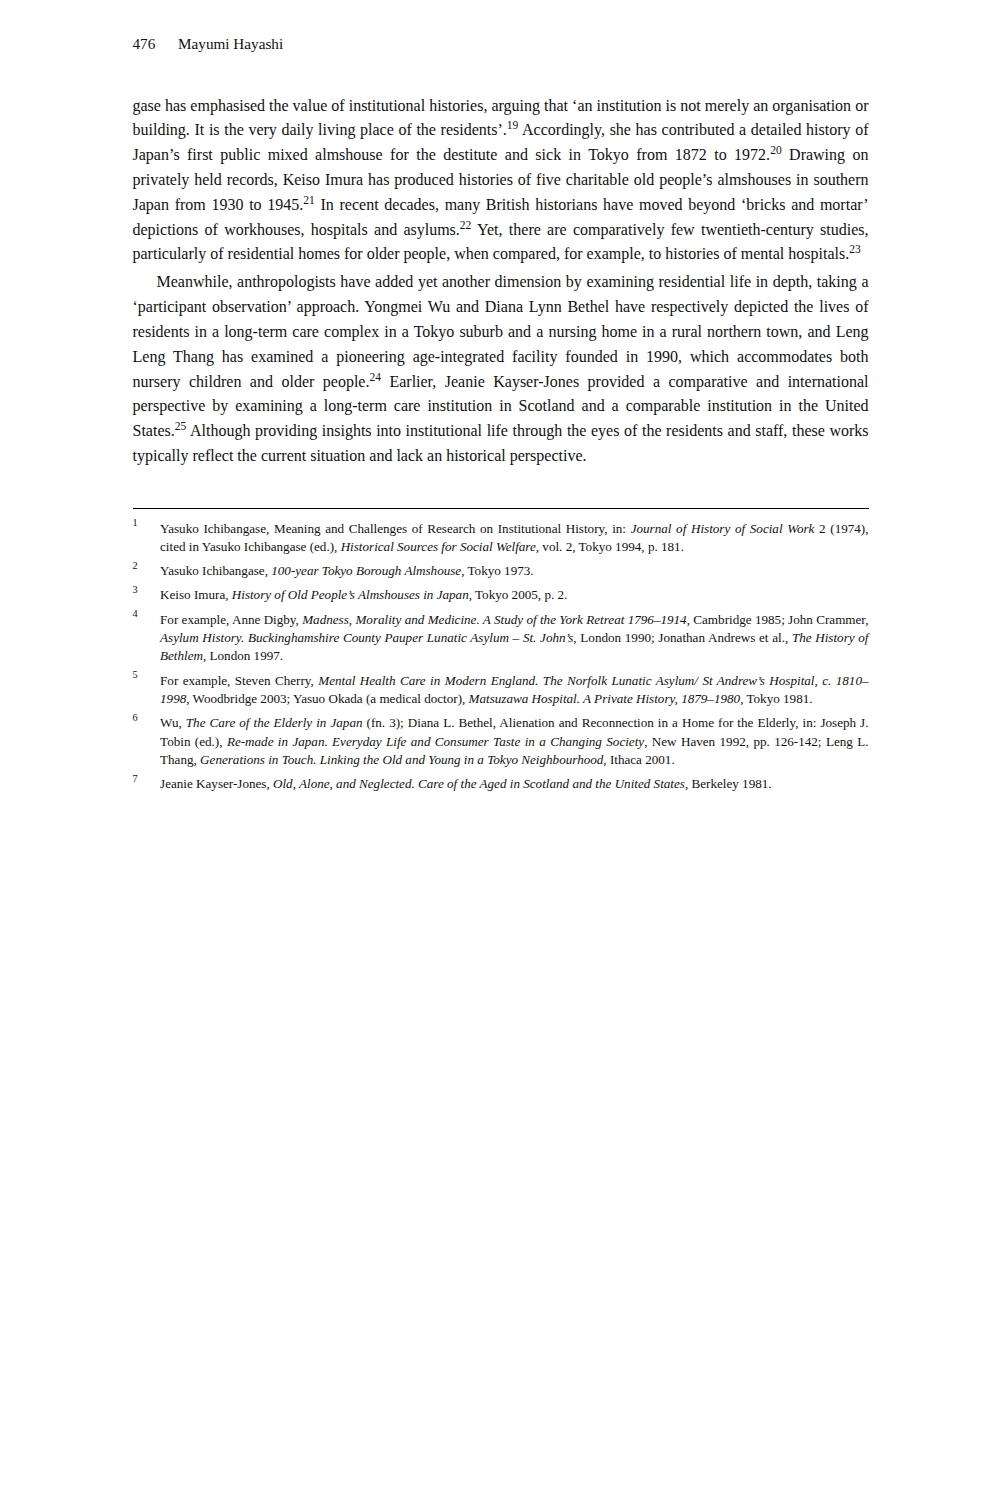476 Mayumi Hayashi
gase has emphasised the value of institutional histories, arguing that ‘an institution is not merely an organisation or building. It is the very daily living place of the residents’.19 Accordingly, she has contributed a detailed history of Japan’s first public mixed almshouse for the destitute and sick in Tokyo from 1872 to 1972.20 Drawing on privately held records, Keiso Imura has produced histories of five charitable old people’s almshouses in southern Japan from 1930 to 1945.21 In recent decades, many British historians have moved beyond ‘bricks and mortar’ depictions of workhouses, hospitals and asylums.22 Yet, there are comparatively few twentieth-century studies, particularly of residential homes for older people, when compared, for example, to histories of mental hospitals.23
Meanwhile, anthropologists have added yet another dimension by examining residential life in depth, taking a ‘participant observation’ approach. Yongmei Wu and Diana Lynn Bethel have respectively depicted the lives of residents in a long-term care complex in a Tokyo suburb and a nursing home in a rural northern town, and Leng Leng Thang has examined a pioneering age-integrated facility founded in 1990, which accommodates both nursery children and older people.24 Earlier, Jeanie Kayser-Jones provided a comparative and international perspective by examining a long-term care institution in Scotland and a comparable institution in the United States.25 Although providing insights into institutional life through the eyes of the residents and staff, these works typically reflect the current situation and lack an historical perspective.
19 Yasuko Ichibangase, Meaning and Challenges of Research on Institutional History, in: Journal of History of Social Work 2 (1974), cited in Yasuko Ichibangase (ed.), Historical Sources for Social Welfare, vol. 2, Tokyo 1994, p. 181.
Yasuko Ichibangase, 100-year Tokyo Borough Almshouse, Tokyo 1973.
Keiso Imura, History of Old People’s Almshouses in Japan, Tokyo 2005, p. 2.
For example, Anne Digby, Madness, Morality and Medicine. A Study of the York Retreat 1796–1914, Cambridge 1985; John Crammer, Asylum History. Buckinghamshire County Pauper Lunatic Asylum – St. John’s, London 1990; Jonathan Andrews et al., The History of Bethlem, London 1997.
For example, Steven Cherry, Mental Health Care in Modern England. The Norfolk Lunatic Asylum/ St Andrew’s Hospital, c. 1810–1998, Woodbridge 2003; Yasuo Okada (a medical doctor), Matsuzawa Hospital. A Private History, 1879–1980, Tokyo 1981.
Wu, The Care of the Elderly in Japan (fn. 3); Diana L. Bethel, Alienation and Reconnection in a Home for the Elderly, in: Joseph J. Tobin (ed.), Re-made in Japan. Everyday Life and Consumer Taste in a Changing Society, New Haven 1992, pp. 126-142; Leng L. Thang, Generations in Touch. Linking the Old and Young in a Tokyo Neighbourhood, Ithaca 2001.
Jeanie Kayser-Jones, Old, Alone, and Neglected. Care of the Aged in Scotland and the United States, Berkeley 1981.